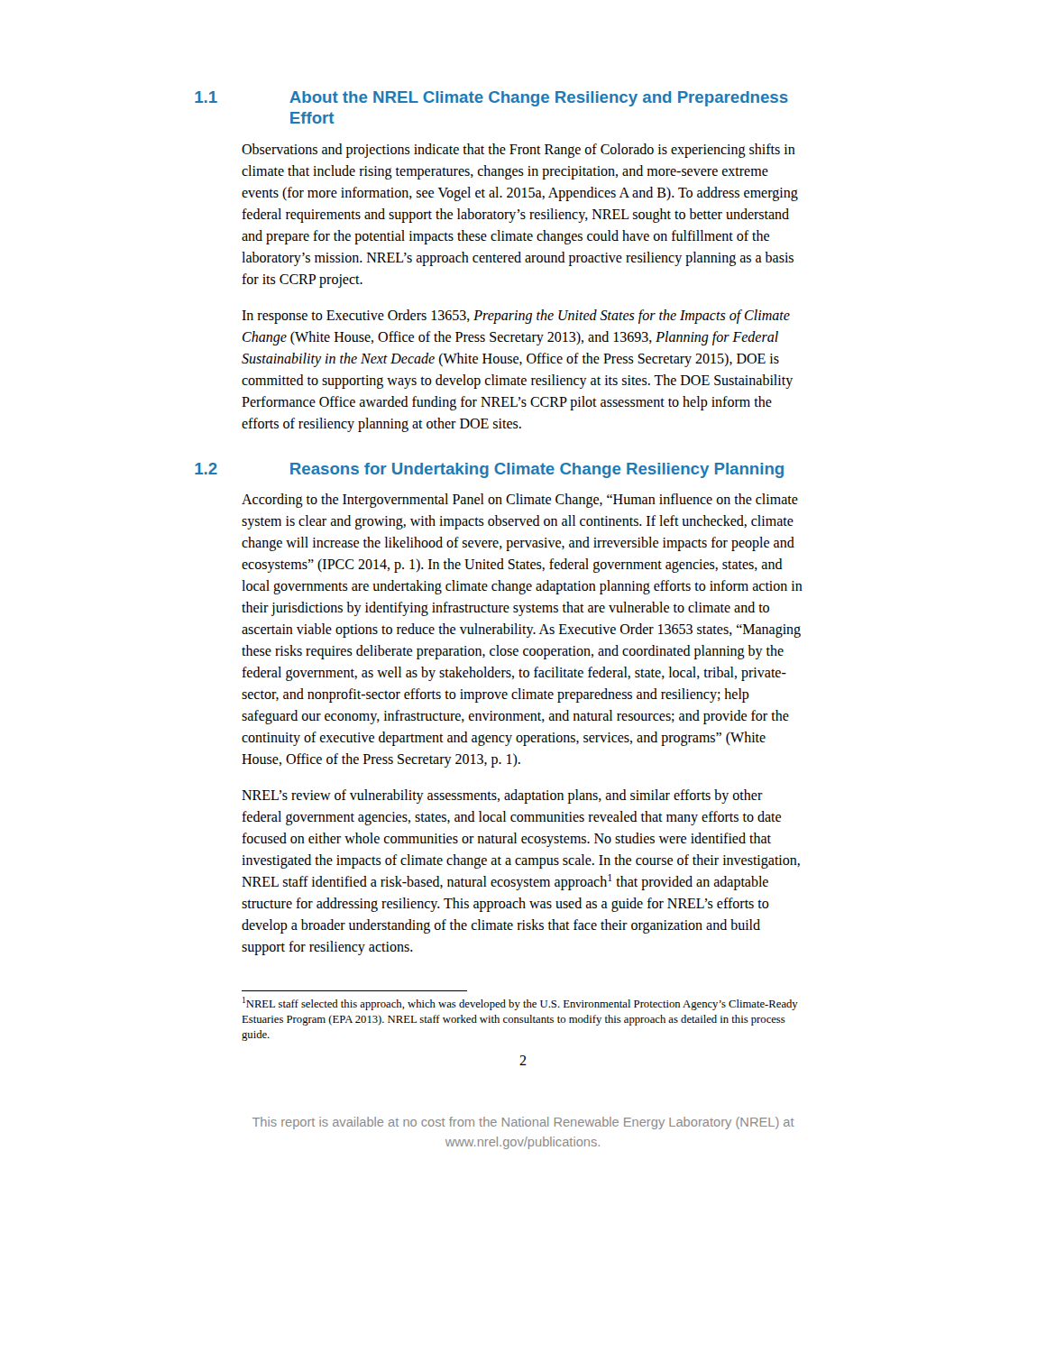1.1 About the NREL Climate Change Resiliency and Preparedness Effort
Observations and projections indicate that the Front Range of Colorado is experiencing shifts in climate that include rising temperatures, changes in precipitation, and more-severe extreme events (for more information, see Vogel et al. 2015a, Appendices A and B). To address emerging federal requirements and support the laboratory’s resiliency, NREL sought to better understand and prepare for the potential impacts these climate changes could have on fulfillment of the laboratory’s mission. NREL’s approach centered around proactive resiliency planning as a basis for its CCRP project.
In response to Executive Orders 13653, Preparing the United States for the Impacts of Climate Change (White House, Office of the Press Secretary 2013), and 13693, Planning for Federal Sustainability in the Next Decade (White House, Office of the Press Secretary 2015), DOE is committed to supporting ways to develop climate resiliency at its sites. The DOE Sustainability Performance Office awarded funding for NREL’s CCRP pilot assessment to help inform the efforts of resiliency planning at other DOE sites.
1.2 Reasons for Undertaking Climate Change Resiliency Planning
According to the Intergovernmental Panel on Climate Change, “Human influence on the climate system is clear and growing, with impacts observed on all continents. If left unchecked, climate change will increase the likelihood of severe, pervasive, and irreversible impacts for people and ecosystems” (IPCC 2014, p. 1). In the United States, federal government agencies, states, and local governments are undertaking climate change adaptation planning efforts to inform action in their jurisdictions by identifying infrastructure systems that are vulnerable to climate and to ascertain viable options to reduce the vulnerability. As Executive Order 13653 states, “Managing these risks requires deliberate preparation, close cooperation, and coordinated planning by the federal government, as well as by stakeholders, to facilitate federal, state, local, tribal, private-sector, and nonprofit-sector efforts to improve climate preparedness and resiliency; help safeguard our economy, infrastructure, environment, and natural resources; and provide for the continuity of executive department and agency operations, services, and programs” (White House, Office of the Press Secretary 2013, p. 1).
NREL’s review of vulnerability assessments, adaptation plans, and similar efforts by other federal government agencies, states, and local communities revealed that many efforts to date focused on either whole communities or natural ecosystems. No studies were identified that investigated the impacts of climate change at a campus scale. In the course of their investigation, NREL staff identified a risk-based, natural ecosystem approach1 that provided an adaptable structure for addressing resiliency. This approach was used as a guide for NREL’s efforts to develop a broader understanding of the climate risks that face their organization and build support for resiliency actions.
1NREL staff selected this approach, which was developed by the U.S. Environmental Protection Agency’s Climate-Ready Estuaries Program (EPA 2013). NREL staff worked with consultants to modify this approach as detailed in this process guide.
2
This report is available at no cost from the National Renewable Energy Laboratory (NREL) at www.nrel.gov/publications.